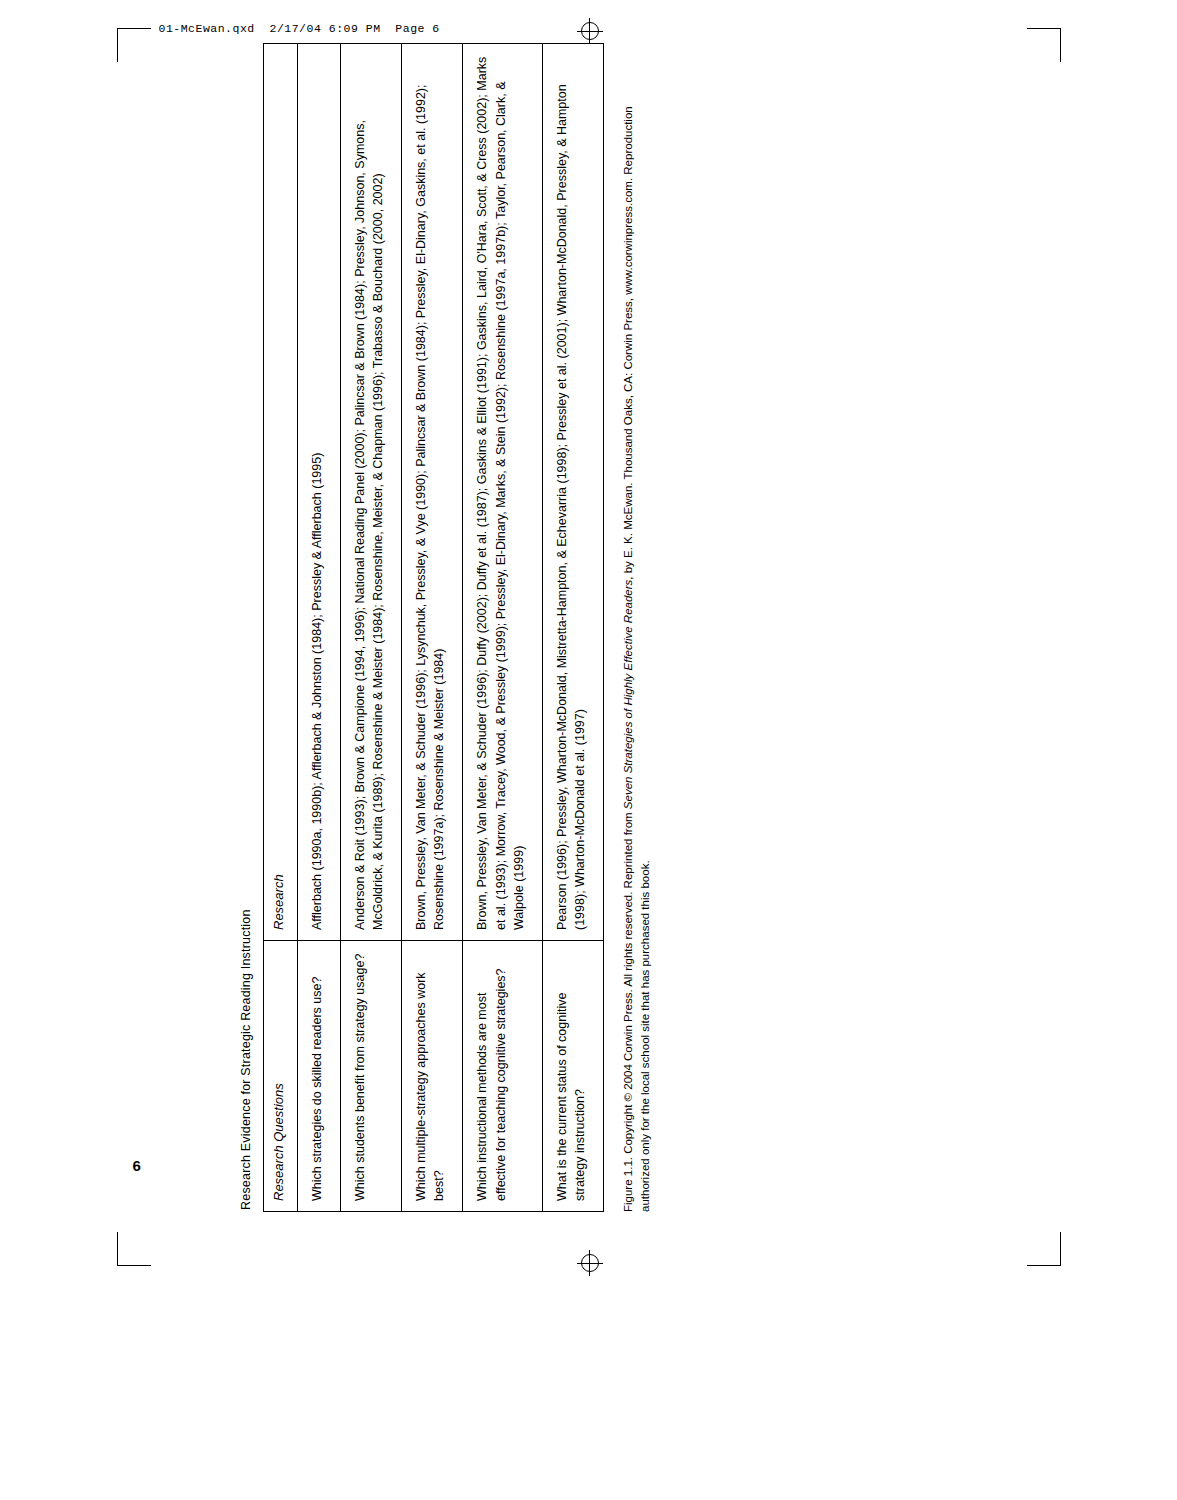01-McEwan.qxd 2/17/04 6:09 PM Page 6
6
Research Evidence for Strategic Reading Instruction
| Research Questions | Research |
| --- | --- |
| Which strategies do skilled readers use? | Afflerbach (1990a, 1990b); Afflerbach & Johnston (1984); Pressley & Afflerbach (1995) |
| Which students benefit from strategy usage? | Anderson & Roit (1993); Brown & Campione (1994, 1996); National Reading Panel (2000); Palincsar & Brown (1984); Pressley, Johnson, Symons, McGoldrick, & Kurita (1989); Rosenshine & Meister (1984); Rosenshine, Meister, & Chapman (1996); Trabasso & Bouchard (2000, 2002) |
| Which multiple-strategy approaches work best? | Brown, Pressley, Van Meter, & Schuder (1996); Lysynchuk, Pressley, & Vye (1990); Palincsar & Brown (1984); Pressley, El-Dinary, Gaskins, et al. (1992); Rosenshine (1997a); Rosenshine & Meister (1984) |
| Which instructional methods are most effective for teaching cognitive strategies? | Brown, Pressley, Van Meter, & Schuder (1996); Duffy (2002); Duffy et al. (1987); Gaskins & Elliot (1991); Gaskins, Laird, O'Hara, Scott, & Cress (2002); Marks et al. (1993); Morrow, Tracey, Wood, & Pressley (1999); Pressley, El-Dinary, Marks, & Stein (1992); Rosenshine (1997a, 1997b); Taylor, Pearson, Clark, & Walpole (1999) |
| What is the current status of cognitive strategy instruction? | Pearson (1996); Pressley, Wharton-McDonald, Mistretta-Hampton, & Echevarria (1998); Pressley et al. (2001); Wharton-McDonald, Pressley, & Hampton (1998); Wharton-McDonald et al. (1997) |
Figure 1.1. Copyright © 2004 Corwin Press. All rights reserved. Reprinted from Seven Strategies of Highly Effective Readers, by E. K. McEwan. Thousand Oaks, CA: Corwin Press, www.corwinpress.com. Reproduction authorized only for the local school site that has purchased this book.